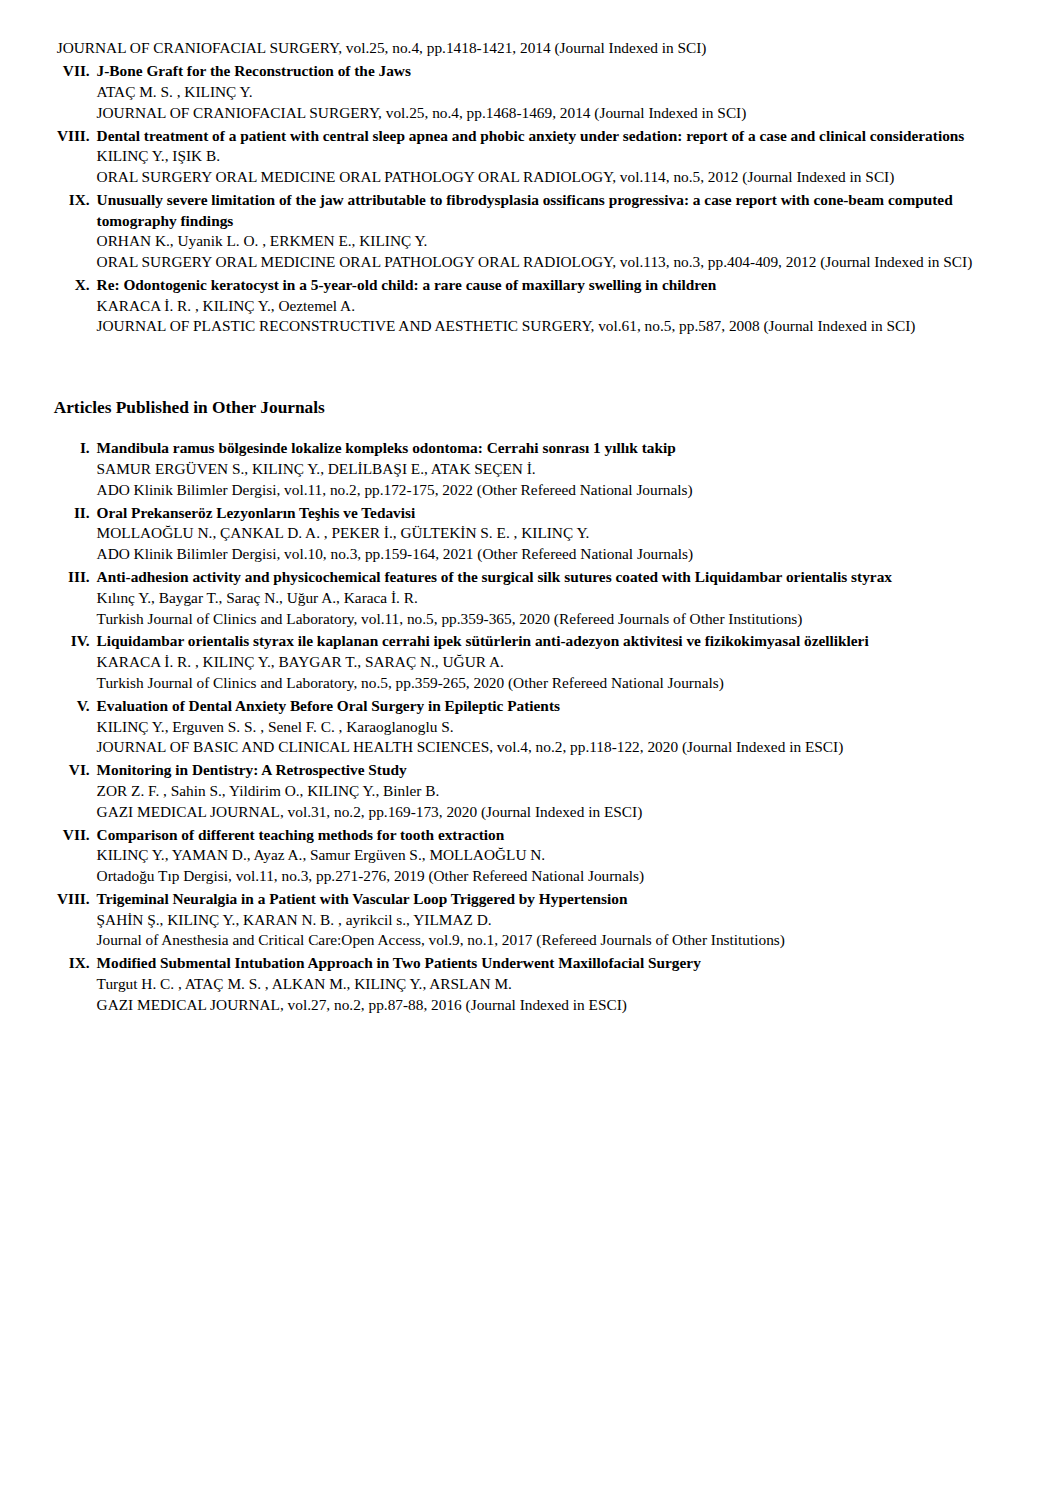JOURNAL OF CRANIOFACIAL SURGERY, vol.25, no.4, pp.1418-1421, 2014 (Journal Indexed in SCI)
J-Bone Graft for the Reconstruction of the Jaws
ATAÇ M. S. , KILINÇ Y.
JOURNAL OF CRANIOFACIAL SURGERY, vol.25, no.4, pp.1468-1469, 2014 (Journal Indexed in SCI)
Dental treatment of a patient with central sleep apnea and phobic anxiety under sedation: report of a case and clinical considerations
KILINÇ Y., IŞIK B.
ORAL SURGERY ORAL MEDICINE ORAL PATHOLOGY ORAL RADIOLOGY, vol.114, no.5, 2012 (Journal Indexed in SCI)
Unusually severe limitation of the jaw attributable to fibrodysplasia ossificans progressiva: a case report with cone-beam computed tomography findings
ORHAN K., Uyanik L. O. , ERKMEN E., KILINÇ Y.
ORAL SURGERY ORAL MEDICINE ORAL PATHOLOGY ORAL RADIOLOGY, vol.113, no.3, pp.404-409, 2012 (Journal Indexed in SCI)
Re: Odontogenic keratocyst in a 5-year-old child: a rare cause of maxillary swelling in children
KARACA İ. R. , KILINÇ Y., Oeztemel A.
JOURNAL OF PLASTIC RECONSTRUCTIVE AND AESTHETIC SURGERY, vol.61, no.5, pp.587, 2008 (Journal Indexed in SCI)
Articles Published in Other Journals
Mandibula ramus bölgesinde lokalize kompleks odontoma: Cerrahi sonrası 1 yıllık takip
SAMUR ERGÜVEN S., KILINÇ Y., DELİLBAŞI E., ATAK SEÇEN İ.
ADO Klinik Bilimler Dergisi, vol.11, no.2, pp.172-175, 2022 (Other Refereed National Journals)
Oral Prekanseröz Lezyonların Teşhis ve Tedavisi
MOLLAOĞLU N., ÇANKAL D. A. , PEKER İ., GÜLTEKİN S. E. , KILINÇ Y.
ADO Klinik Bilimler Dergisi, vol.10, no.3, pp.159-164, 2021 (Other Refereed National Journals)
Anti-adhesion activity and physicochemical features of the surgical silk sutures coated with Liquidambar orientalis styrax
Kılınç Y., Baygar T., Saraç N., Uğur A., Karaca İ. R.
Turkish Journal of Clinics and Laboratory, vol.11, no.5, pp.359-365, 2020 (Refereed Journals of Other Institutions)
Liquidambar orientalis styrax ile kaplanan cerrahi ipek sütürlerin anti-adezyon aktivitesi ve fizikokimyasal özellikleri
KARACA İ. R. , KILINÇ Y., BAYGAR T., SARAÇ N., UĞUR A.
Turkish Journal of Clinics and Laboratory, no.5, pp.359-265, 2020 (Other Refereed National Journals)
Evaluation of Dental Anxiety Before Oral Surgery in Epileptic Patients
KILINÇ Y., Erguven S. S. , Senel F. C. , Karaoglanoglu S.
JOURNAL OF BASIC AND CLINICAL HEALTH SCIENCES, vol.4, no.2, pp.118-122, 2020 (Journal Indexed in ESCI)
Monitoring in Dentistry: A Retrospective Study
ZOR Z. F. , Sahin S., Yildirim O., KILINÇ Y., Binler B.
GAZI MEDICAL JOURNAL, vol.31, no.2, pp.169-173, 2020 (Journal Indexed in ESCI)
Comparison of different teaching methods for tooth extraction
KILINÇ Y., YAMAN D., Ayaz A., Samur Ergüven S., MOLLAOĞLU N.
Ortadoğu Tıp Dergisi, vol.11, no.3, pp.271-276, 2019 (Other Refereed National Journals)
Trigeminal Neuralgia in a Patient with Vascular Loop Triggered by Hypertension
ŞAHİN Ş., KILINÇ Y., KARAN N. B. , ayrikcil s., YILMAZ D.
Journal of Anesthesia and Critical Care:Open Access, vol.9, no.1, 2017 (Refereed Journals of Other Institutions)
Modified Submental Intubation Approach in Two Patients Underwent Maxillofacial Surgery
Turgut H. C. , ATAÇ M. S. , ALKAN M., KILINÇ Y., ARSLAN M.
GAZI MEDICAL JOURNAL, vol.27, no.2, pp.87-88, 2016 (Journal Indexed in ESCI)